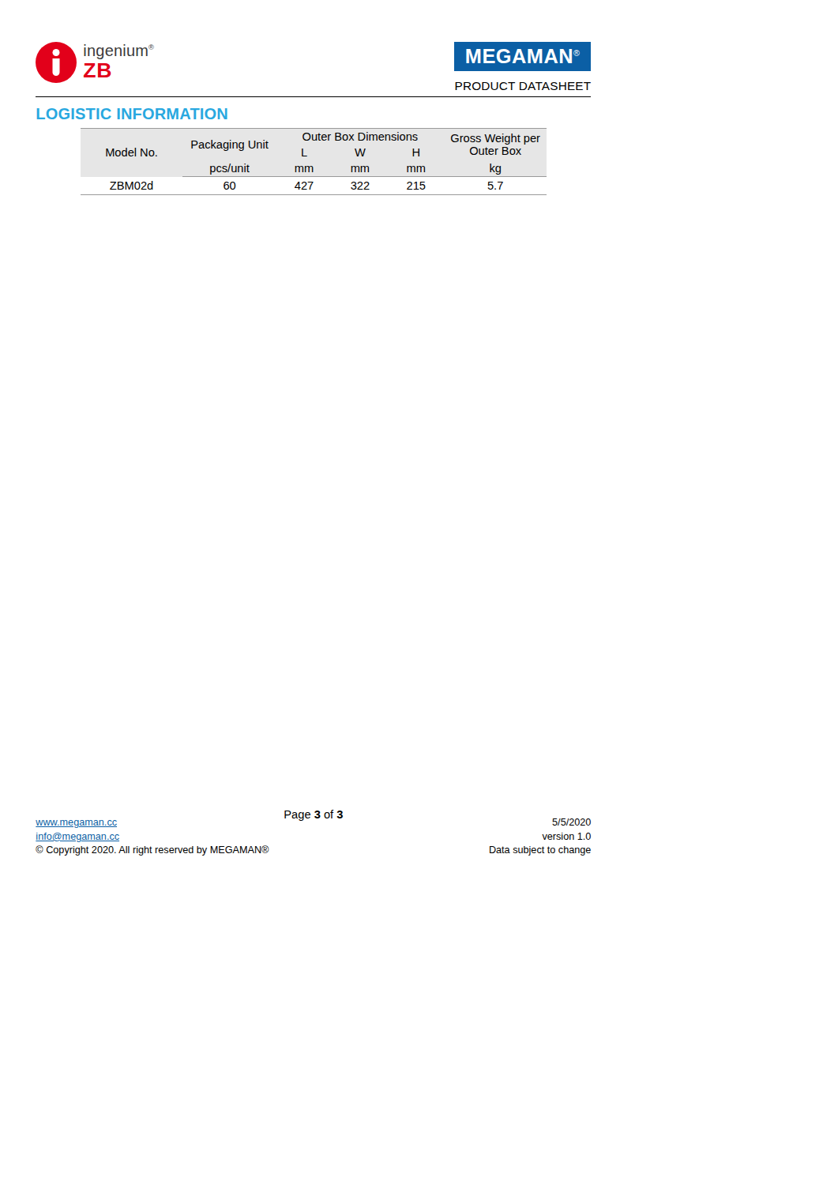ingenium®
ZB
MEGAMAN®
PRODUCT DATASHEET
LOGISTIC INFORMATION
| Model No. | Packaging Unit | Outer Box Dimensions | Gross Weight per Outer Box |
| --- | --- | --- | --- |
| L | W | H |
| pcs/unit | mm | mm | mm | kg |
| ZBM02d | 60 | 427 | 322 | 215 | 5.7 |
Page 3 of 3
www.megaman.cc
info@megaman.cc
© Copyright 2020. All right reserved by MEGAMAN®
5/5/2020
version 1.0
Data subject to change